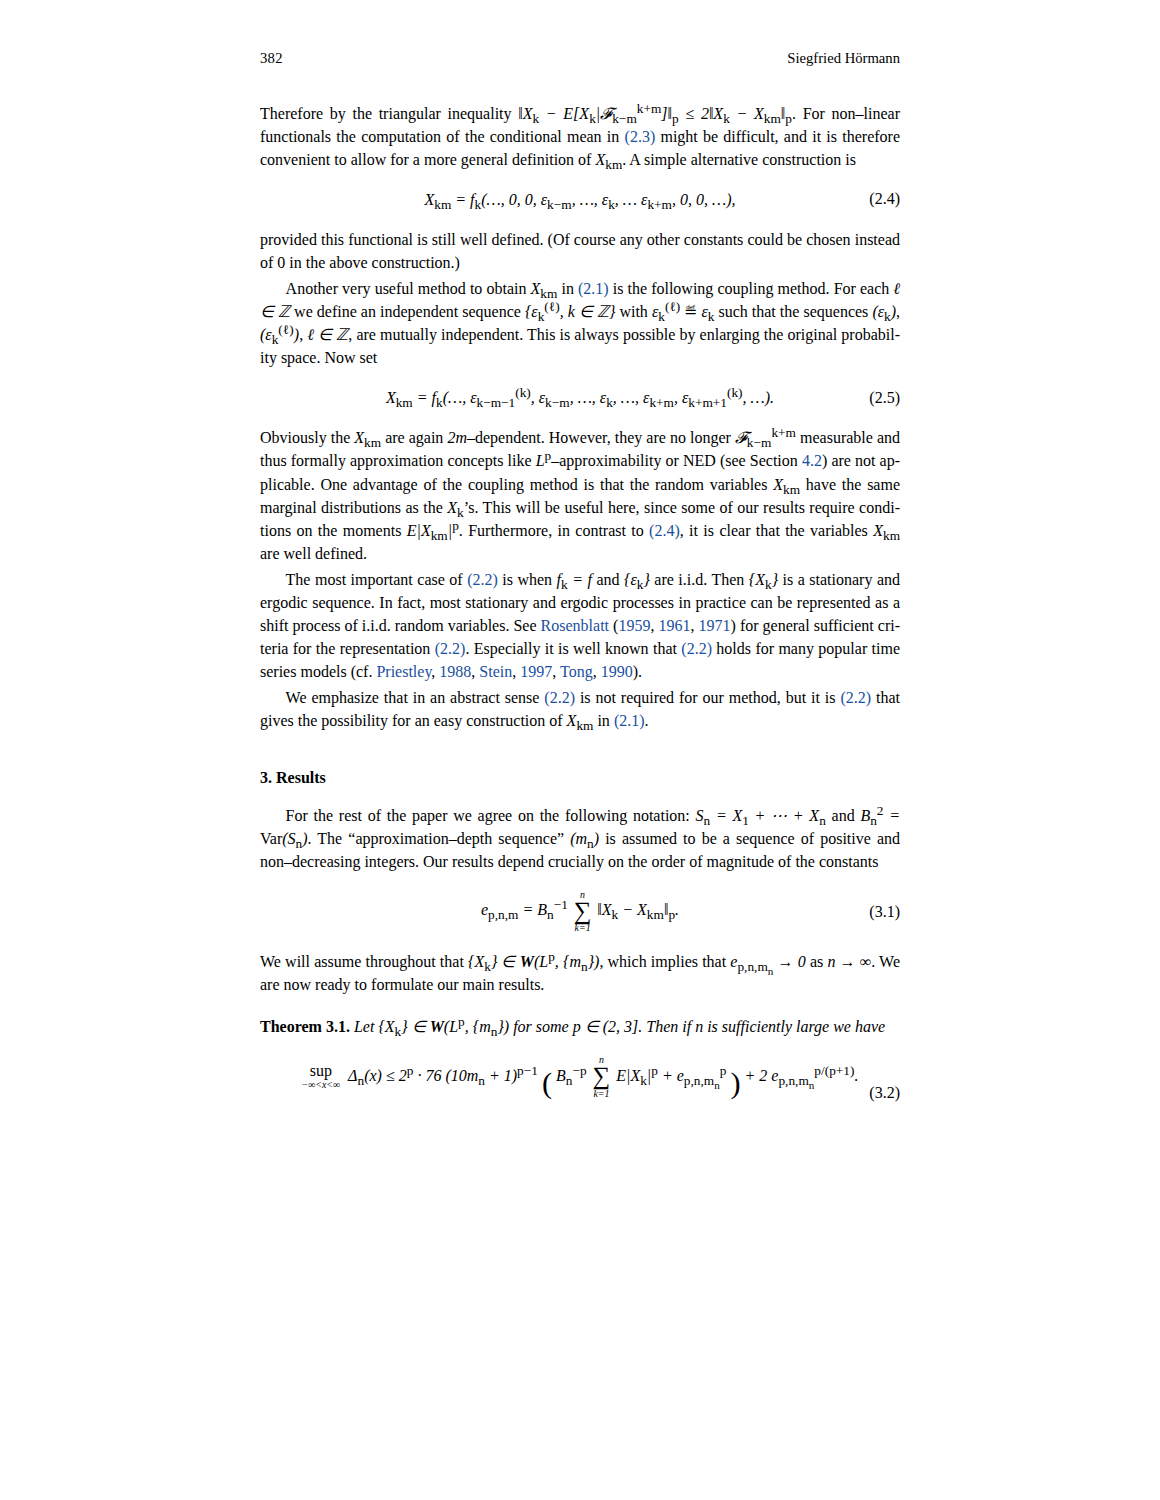382 Siegfried Hörmann
Therefore by the triangular inequality ‖Xk − E[Xk|𝓕k−mk+m]‖p ≤ 2‖Xk − Xkm‖p. For non–linear functionals the computation of the conditional mean in (2.3) might be difficult, and it is therefore convenient to allow for a more general definition of Xkm. A simple alternative construction is
Xkm = fk(…, 0, 0, εk−m, …, εk, … εk+m, 0, 0, …), (2.4)
provided this functional is still well defined. (Of course any other constants could be chosen instead of 0 in the above construction.)
Another very useful method to obtain Xkm in (2.1) is the following coupling method. For each ℓ ∈ ℤ we define an independent sequence {εk(ℓ), k ∈ ℤ} with εk(ℓ) ≝ εk such that the sequences (εk), (εk(ℓ)), ℓ ∈ ℤ, are mutually independent. This is always possible by enlarging the original probability space. Now set
Xkm = fk(…, εk−m−1(k), εk−m, …, εk, …, εk+m, εk+m+1(k), …). (2.5)
Obviously the Xkm are again 2m–dependent. However, they are no longer 𝓕k−mk+m measurable and thus formally approximation concepts like Lp–approximability or NED (see Section 4.2) are not applicable. One advantage of the coupling method is that the random variables Xkm have the same marginal distributions as the Xk’s. This will be useful here, since some of our results require conditions on the moments E|Xkm|p. Furthermore, in contrast to (2.4), it is clear that the variables Xkm are well defined.
The most important case of (2.2) is when fk = f and {εk} are i.i.d. Then {Xk} is a stationary and ergodic sequence. In fact, most stationary and ergodic processes in practice can be represented as a shift process of i.i.d. random variables. See Rosenblatt (1959, 1961, 1971) for general sufficient criteria for the representation (2.2). Especially it is well known that (2.2) holds for many popular time series models (cf. Priestley, 1988, Stein, 1997, Tong, 1990).
We emphasize that in an abstract sense (2.2) is not required for our method, but it is (2.2) that gives the possibility for an easy construction of Xkm in (2.1).
3. Results
For the rest of the paper we agree on the following notation: Sn = X1 + ⋯ + Xn and Bn2 = Var(Sn). The “approximation–depth sequence” (mn) is assumed to be a sequence of positive and non–decreasing integers. Our results depend crucially on the order of magnitude of the constants
ep,n,m = Bn−1 n∑k=1 ‖Xk − Xkm‖p. (3.1)
We will assume throughout that {Xk} ∈ W(Lp, {mn}), which implies that ep,n,mn → 0 as n → ∞. We are now ready to formulate our main results.
Theorem 3.1. Let {Xk} ∈ W(Lp, {mn}) for some p ∈ (2, 3]. Then if n is sufficiently large we have
sup−∞<x<∞ Δn(x) ≤ 2p · 76 (10mn + 1)p−1 ( Bn−p n∑k=1 E|Xk|p + ep,n,mnp ) + 2 ep,n,mnp/(p+1). (3.2)